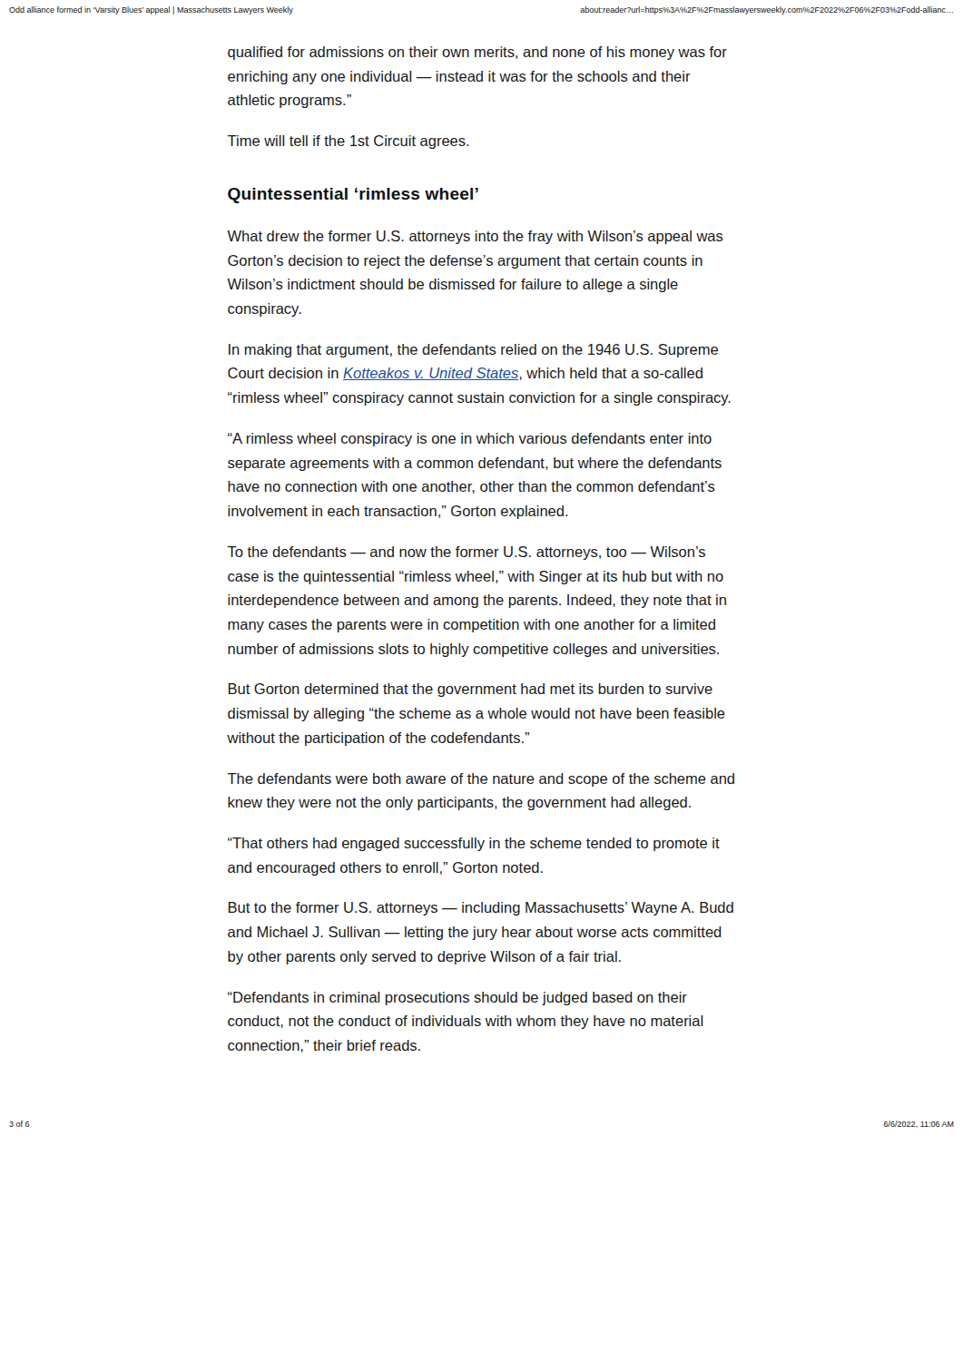Odd alliance formed in ‘Varsity Blues’ appeal | Massachusetts Lawyers Weekly
about:reader?url=https%3A%2F%2Fmasslawyersweekly.com%2F2022%2F06%2F03%2Fodd-allianc…
qualified for admissions on their own merits, and none of his money was for enriching any one individual — instead it was for the schools and their athletic programs.”
Time will tell if the 1st Circuit agrees.
Quintessential ‘rimless wheel’
What drew the former U.S. attorneys into the fray with Wilson’s appeal was Gorton’s decision to reject the defense’s argument that certain counts in Wilson’s indictment should be dismissed for failure to allege a single conspiracy.
In making that argument, the defendants relied on the 1946 U.S. Supreme Court decision in Kotteakos v. United States, which held that a so-called “rimless wheel” conspiracy cannot sustain conviction for a single conspiracy.
“A rimless wheel conspiracy is one in which various defendants enter into separate agreements with a common defendant, but where the defendants have no connection with one another, other than the common defendant’s involvement in each transaction,” Gorton explained.
To the defendants — and now the former U.S. attorneys, too — Wilson’s case is the quintessential “rimless wheel,” with Singer at its hub but with no interdependence between and among the parents. Indeed, they note that in many cases the parents were in competition with one another for a limited number of admissions slots to highly competitive colleges and universities.
But Gorton determined that the government had met its burden to survive dismissal by alleging “the scheme as a whole would not have been feasible without the participation of the codefendants.”
The defendants were both aware of the nature and scope of the scheme and knew they were not the only participants, the government had alleged.
“That others had engaged successfully in the scheme tended to promote it and encouraged others to enroll,” Gorton noted.
But to the former U.S. attorneys — including Massachusetts’ Wayne A. Budd and Michael J. Sullivan — letting the jury hear about worse acts committed by other parents only served to deprive Wilson of a fair trial.
“Defendants in criminal prosecutions should be judged based on their conduct, not the conduct of individuals with whom they have no material connection,” their brief reads.
3 of 6
6/6/2022, 11:06 AM